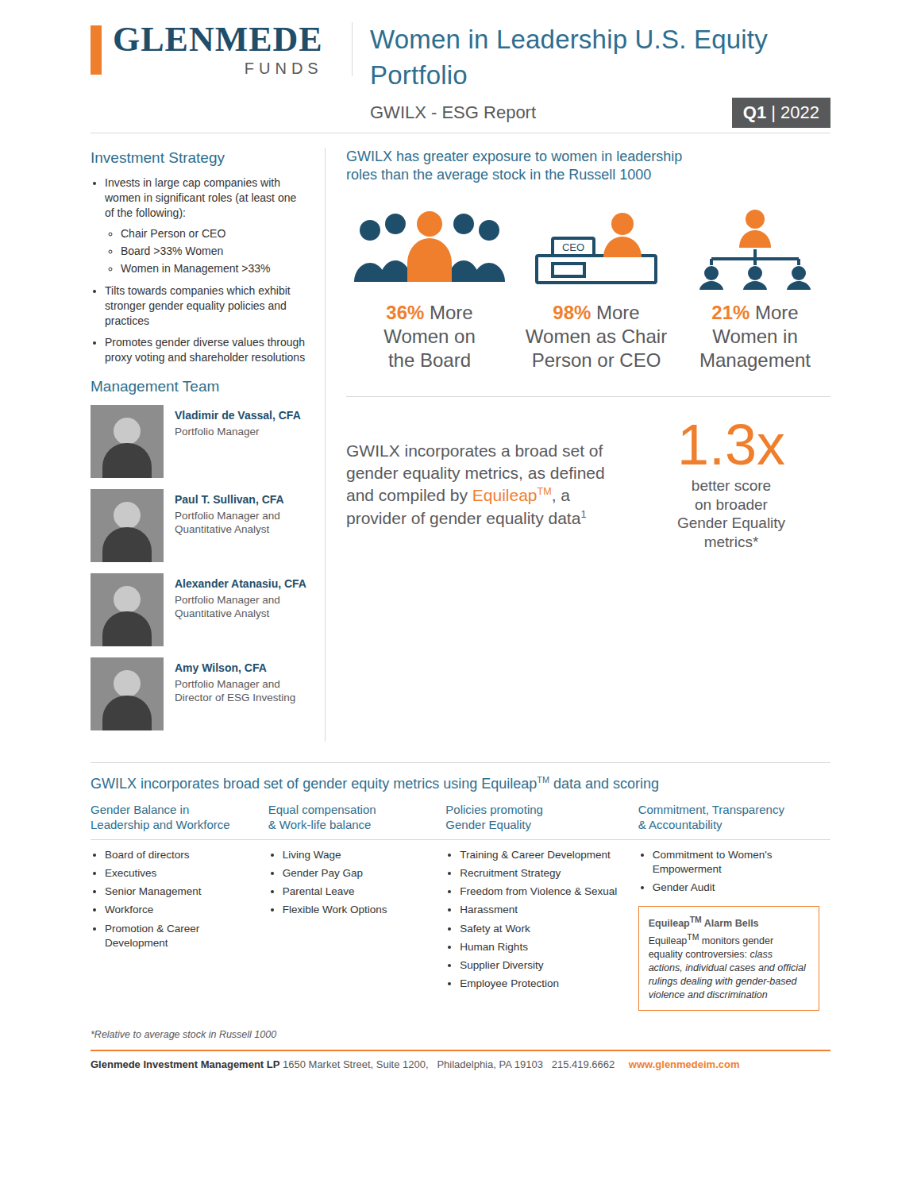GLENMEDE
FUNDS
Women in Leadership U.S. Equity Portfolio
GWILX - ESG Report
Q1| 2022
Investment Strategy
Invests in large cap companies with women in significant roles (at least one of the following):
Chair Person or CEO
Board >33% Women
Women in Management >33%
Tilts towards companies which exhibit stronger gender equality policies and practices
Promotes gender diverse values through proxy voting and shareholder resolutions
Management Team
Vladimir de Vassal, CFA
Portfolio Manager
Paul T. Sullivan, CFA
Portfolio Manager and
Quantitative Analyst
Alexander Atanasiu, CFA
Portfolio Manager and
Quantitative Analyst
Amy Wilson, CFA
Portfolio Manager and
Director of ESG Investing
GWILX has greater exposure to women in leadership
roles than the average stock in the Russell 1000
36% More
Women on
the Board
CEO
98% More
Women as Chair
Person or CEO
21% More
Women in
Management
GWILX incorporates a broad set of gender equality metrics, as defined and compiled by EquileapTM, a provider of gender equality data1
1.3x
better score
on broader
Gender Equality
metrics*
GWILX incorporates broad set of gender equity metrics using EquileapTM data and scoring
| Gender Balance in Leadership and Workforce | Equal compensation & Work-life balance | Policies promoting Gender Equality | Commitment, Transparency & Accountability |
| --- | --- | --- | --- |
| Board of directors Executives Senior Management Workforce Promotion & Career Development | Living Wage Gender Pay Gap Parental Leave Flexible Work Options | Training & Career Development Recruitment Strategy Freedom from Violence & Sexual Harassment Safety at Work Human Rights Supplier Diversity Employee Protection | Commitment to Women's Empowerment Gender Audit Equileap TM Alarm Bells Equileap TM monitors gender equality controversies: class actions, individual cases and official rulings dealing with gender-based violence and discrimination |
*Relative to average stock in Russell 1000
Glenmede Investment Management LP 1650 Market Street, Suite 1200, Philadelphia, PA 19103 215.419.6662 www.glenmedeim.com